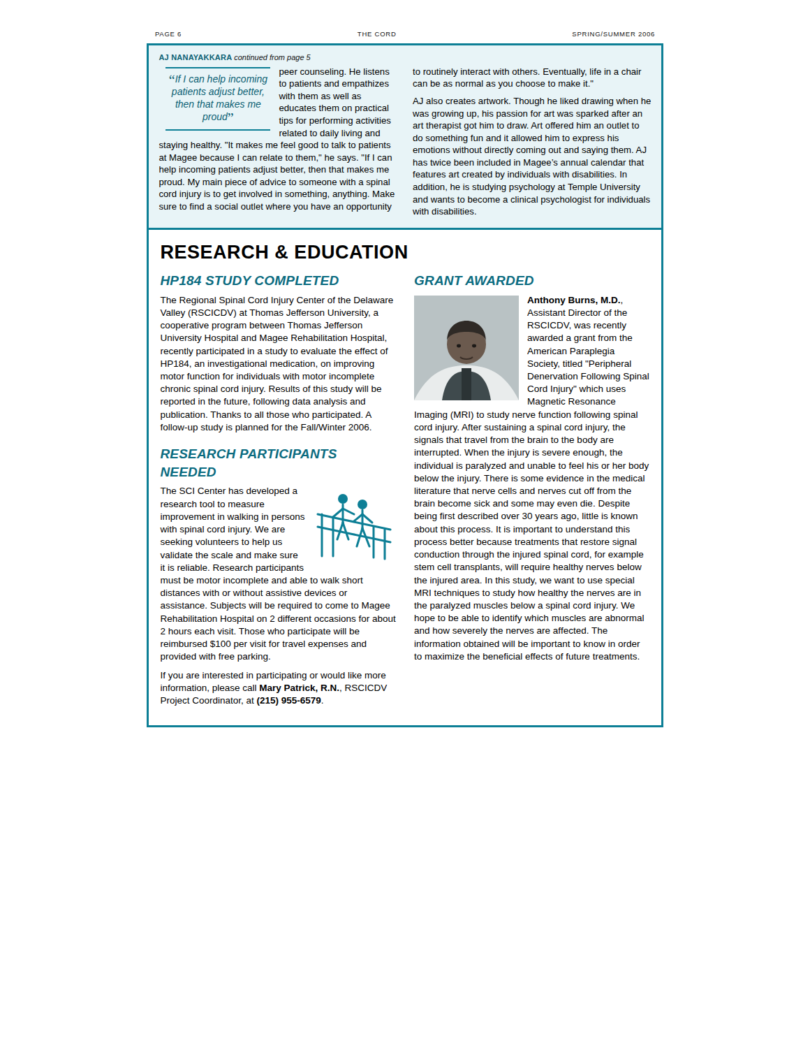PAGE 6
THE CORD
SPRING/SUMMER 2006
AJ NANAYAKKARA continued from page 5
“If I can help incoming patients adjust better, then that makes me proud”
peer counseling. He listens to patients and empathizes with them as well as educates them on practical tips for performing activities related to daily living and staying healthy. "It makes me feel good to talk to patients at Magee because I can relate to them," he says. "If I can help incoming patients adjust better, then that makes me proud. My main piece of advice to someone with a spinal cord injury is to get involved in something, anything. Make sure to find a social outlet where you have an opportunity to routinely interact with others. Eventually, life in a chair can be as normal as you choose to make it."
AJ also creates artwork. Though he liked drawing when he was growing up, his passion for art was sparked after an art therapist got him to draw. Art offered him an outlet to do something fun and it allowed him to express his emotions without directly coming out and saying them. AJ has twice been included in Magee’s annual calendar that features art created by individuals with disabilities. In addition, he is studying psychology at Temple University and wants to become a clinical psychologist for individuals with disabilities.
RESEARCH & EDUCATION
HP184 STUDY COMPLETED
The Regional Spinal Cord Injury Center of the Delaware Valley (RSCICDV) at Thomas Jefferson University, a cooperative program between Thomas Jefferson University Hospital and Magee Rehabilitation Hospital, recently participated in a study to evaluate the effect of HP184, an investigational medication, on improving motor function for individuals with motor incomplete chronic spinal cord injury. Results of this study will be reported in the future, following data analysis and publication. Thanks to all those who participated. A follow-up study is planned for the Fall/Winter 2006.
RESEARCH PARTICIPANTS NEEDED
The SCI Center has developed a research tool to measure improvement in walking in persons with spinal cord injury. We are seeking volunteers to help us validate the scale and make sure it is reliable. Research participants must be motor incomplete and able to walk short distances with or without assistive devices or assistance. Subjects will be required to come to Magee Rehabilitation Hospital on 2 different occasions for about 2 hours each visit. Those who participate will be reimbursed $100 per visit for travel expenses and provided with free parking.
If you are interested in participating or would like more information, please call Mary Patrick, R.N., RSCICDV Project Coordinator, at (215) 955-6579.
GRANT AWARDED
Anthony Burns, M.D., Assistant Director of the RSCICDV, was recently awarded a grant from the American Paraplegia Society, titled "Peripheral Denervation Following Spinal Cord Injury" which uses Magnetic Resonance Imaging (MRI) to study nerve function following spinal cord injury. After sustaining a spinal cord injury, the signals that travel from the brain to the body are interrupted. When the injury is severe enough, the individual is paralyzed and unable to feel his or her body below the injury. There is some evidence in the medical literature that nerve cells and nerves cut off from the brain become sick and some may even die. Despite being first described over 30 years ago, little is known about this process. It is important to understand this process better because treatments that restore signal conduction through the injured spinal cord, for example stem cell transplants, will require healthy nerves below the injured area. In this study, we want to use special MRI techniques to study how healthy the nerves are in the paralyzed muscles below a spinal cord injury. We hope to be able to identify which muscles are abnormal and how severely the nerves are affected. The information obtained will be important to know in order to maximize the beneficial effects of future treatments.